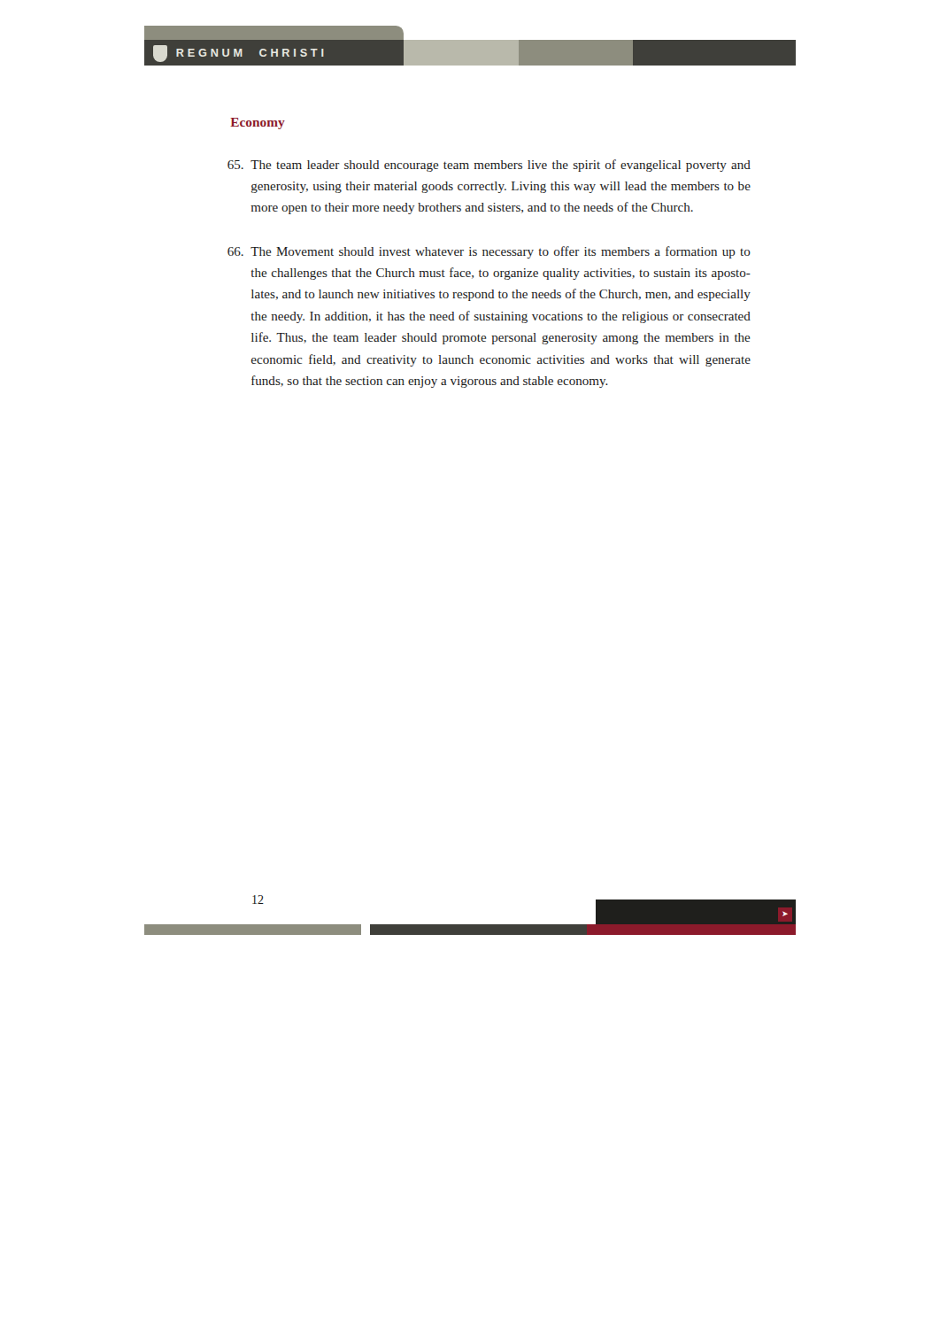REGNUM CHRISTI
Economy
65. The team leader should encourage team members live the spirit of evangelical poverty and generosity, using their material goods correctly. Living this way will lead the members to be more open to their more needy brothers and sisters, and to the needs of the Church.
66. The Movement should invest whatever is necessary to offer its members a formation up to the challenges that the Church must face, to organize quality activities, to sustain its apostolates, and to launch new initiatives to respond to the needs of the Church, men, and especially the needy. In addition, it has the need of sustaining vocations to the religious or consecrated life. Thus, the team leader should promote personal generosity among the members in the economic field, and creativity to launch economic activities and works that will generate funds, so that the section can enjoy a vigorous and stable economy.
12
➤